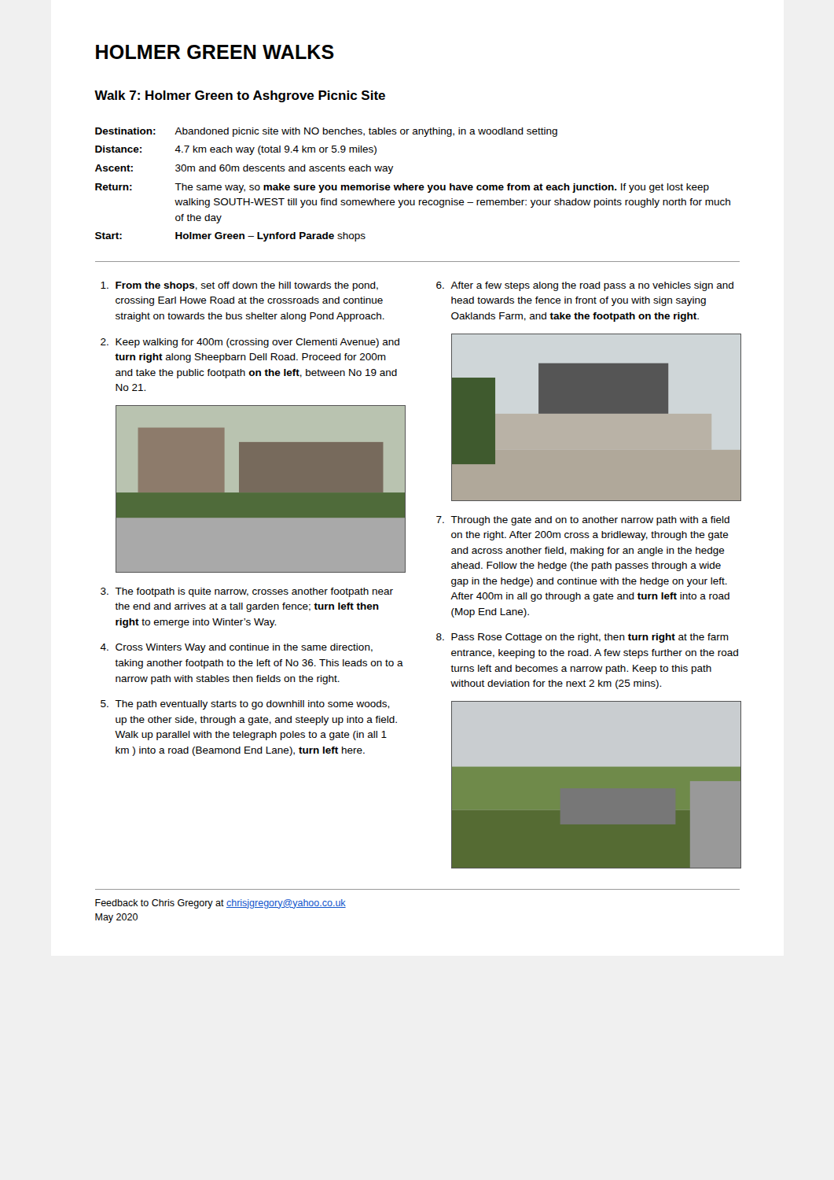HOLMER GREEN WALKS
Walk 7: Holmer Green to Ashgrove Picnic Site
| Destination: | Abandoned picnic site with NO benches, tables or anything, in a woodland setting |
| Distance: | 4.7 km each way (total 9.4 km or 5.9 miles) |
| Ascent: | 30m and 60m descents and ascents each way |
| Return: | The same way, so make sure you memorise where you have come from at each junction. If you get lost keep walking SOUTH-WEST till you find somewhere you recognise – remember: your shadow points roughly north for much of the day |
| Start: | Holmer Green – Lynford Parade shops |
From the shops, set off down the hill towards the pond, crossing Earl Howe Road at the crossroads and continue straight on towards the bus shelter along Pond Approach.
Keep walking for 400m (crossing over Clementi Avenue) and turn right along Sheepbarn Dell Road. Proceed for 200m and take the public footpath on the left, between No 19 and No 21.
The footpath is quite narrow, crosses another footpath near the end and arrives at a tall garden fence; turn left then right to emerge into Winter’s Way.
Cross Winters Way and continue in the same direction, taking another footpath to the left of No 36. This leads on to a narrow path with stables then fields on the right.
The path eventually starts to go downhill into some woods, up the other side, through a gate, and steeply up into a field. Walk up parallel with the telegraph poles to a gate (in all 1 km ) into a road (Beamond End Lane), turn left here.
After a few steps along the road pass a no vehicles sign and head towards the fence in front of you with sign saying Oaklands Farm, and take the footpath on the right.
Through the gate and on to another narrow path with a field on the right. After 200m cross a bridleway, through the gate and across another field, making for an angle in the hedge ahead. Follow the hedge (the path passes through a wide gap in the hedge) and continue with the hedge on your left. After 400m in all go through a gate and turn left into a road (Mop End Lane).
Pass Rose Cottage on the right, then turn right at the farm entrance, keeping to the road. A few steps further on the road turns left and becomes a narrow path. Keep to this path without deviation for the next 2 km (25 mins).
Feedback to Chris Gregory at chrisjgregory@yahoo.co.uk
May 2020